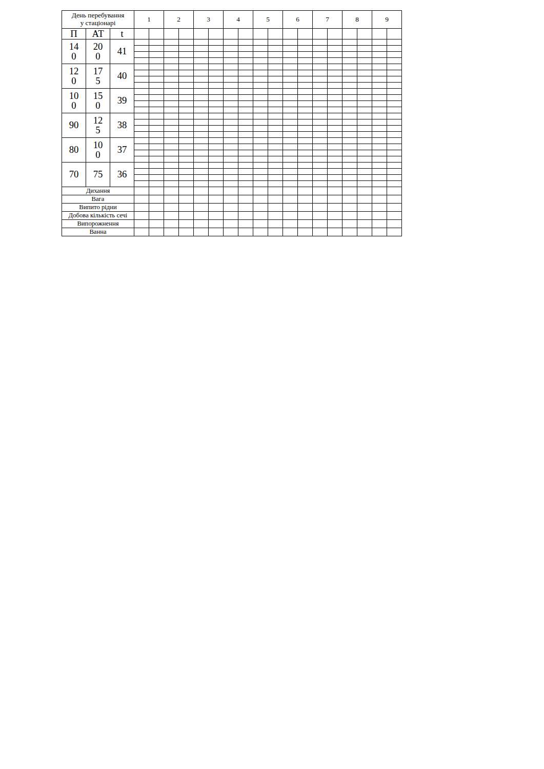| День перебування у стаціонарі | 1 | 2 | 3 | 4 | 5 | 6 | 7 | 8 | 9 |
| П | АТ | t | | | | | | | | | | | | | | | | | | |
| 14 0 | 20 0 | 41 | | | | | | | | | | | | | | | | | | |
| 12 0 | 17 5 | 40 | | | | | | | | | | | | | | | | | | |
| 10 0 | 15 0 | 39 | | | | | | | | | | | | | | | | | | |
| 90 | 12 5 | 38 | | | | | | | | | | | | | | | | | | |
| 80 | 10 0 | 37 | | | | | | | | | | | | | | | | | | |
| 70 | 75 | 36 | | | | | | | | | | | | | | | | | | |
| Дихання | | | | | | | | | | | | | | | | | | |
| Вага | | | | | | | | | | | | | | | | | | |
| Випито рідни | | | | | | | | | | | | | | | | | | |
| Добова кількість сечі | | | | | | | | | | | | | | | | | | |
| Випорожнення | | | | | | | | | | | | | | | | | | |
| Ванна | | | | | | | | | | | | | | | | | | |